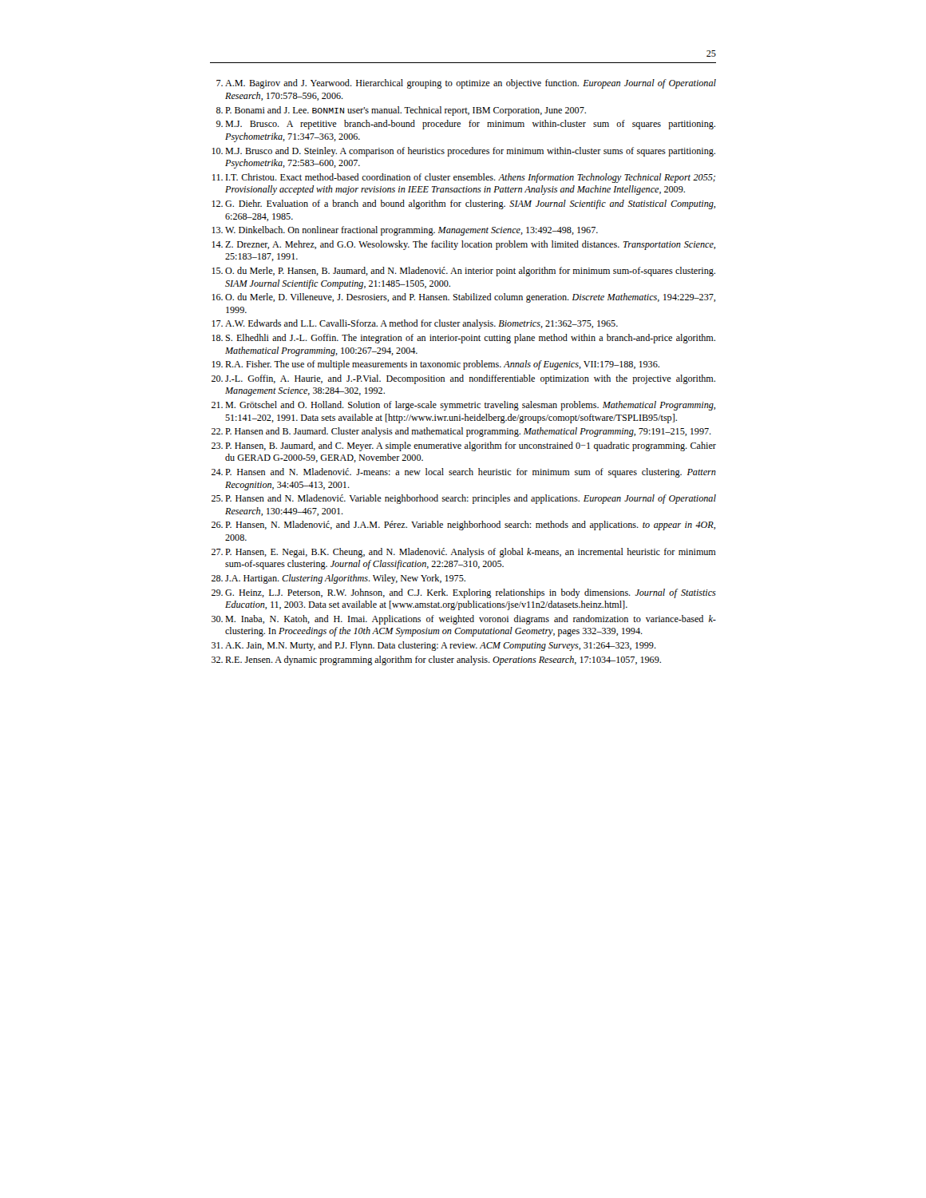25
A.M. Bagirov and J. Yearwood. Hierarchical grouping to optimize an objective function. European Journal of Operational Research, 170:578–596, 2006.
P. Bonami and J. Lee. BONMIN user's manual. Technical report, IBM Corporation, June 2007.
M.J. Brusco. A repetitive branch-and-bound procedure for minimum within-cluster sum of squares partitioning. Psychometrika, 71:347–363, 2006.
M.J. Brusco and D. Steinley. A comparison of heuristics procedures for minimum within-cluster sums of squares partitioning. Psychometrika, 72:583–600, 2007.
I.T. Christou. Exact method-based coordination of cluster ensembles. Athens Information Technology Technical Report 2055; Provisionally accepted with major revisions in IEEE Transactions in Pattern Analysis and Machine Intelligence, 2009.
G. Diehr. Evaluation of a branch and bound algorithm for clustering. SIAM Journal Scientific and Statistical Computing, 6:268–284, 1985.
W. Dinkelbach. On nonlinear fractional programming. Management Science, 13:492–498, 1967.
Z. Drezner, A. Mehrez, and G.O. Wesolowsky. The facility location problem with limited distances. Transportation Science, 25:183–187, 1991.
O. du Merle, P. Hansen, B. Jaumard, and N. Mladenović. An interior point algorithm for minimum sum-of-squares clustering. SIAM Journal Scientific Computing, 21:1485–1505, 2000.
O. du Merle, D. Villeneuve, J. Desrosiers, and P. Hansen. Stabilized column generation. Discrete Mathematics, 194:229–237, 1999.
A.W. Edwards and L.L. Cavalli-Sforza. A method for cluster analysis. Biometrics, 21:362–375, 1965.
S. Elhedhli and J.-L. Goffin. The integration of an interior-point cutting plane method within a branch-and-price algorithm. Mathematical Programming, 100:267–294, 2004.
R.A. Fisher. The use of multiple measurements in taxonomic problems. Annals of Eugenics, VII:179–188, 1936.
J.-L. Goffin, A. Haurie, and J.-P.Vial. Decomposition and nondifferentiable optimization with the projective algorithm. Management Science, 38:284–302, 1992.
M. Grötschel and O. Holland. Solution of large-scale symmetric traveling salesman problems. Mathematical Programming, 51:141–202, 1991. Data sets available at [http://www.iwr.uni-heidelberg.de/groups/comopt/software/TSPLIB95/tsp].
P. Hansen and B. Jaumard. Cluster analysis and mathematical programming. Mathematical Programming, 79:191–215, 1997.
P. Hansen, B. Jaumard, and C. Meyer. A simple enumerative algorithm for unconstrained 0−1 quadratic programming. Cahier du GERAD G-2000-59, GERAD, November 2000.
P. Hansen and N. Mladenović. J-means: a new local search heuristic for minimum sum of squares clustering. Pattern Recognition, 34:405–413, 2001.
P. Hansen and N. Mladenović. Variable neighborhood search: principles and applications. European Journal of Operational Research, 130:449–467, 2001.
P. Hansen, N. Mladenović, and J.A.M. Pérez. Variable neighborhood search: methods and applications. to appear in 4OR, 2008.
P. Hansen, E. Negai, B.K. Cheung, and N. Mladenović. Analysis of global k-means, an incremental heuristic for minimum sum-of-squares clustering. Journal of Classification, 22:287–310, 2005.
J.A. Hartigan. Clustering Algorithms. Wiley, New York, 1975.
G. Heinz, L.J. Peterson, R.W. Johnson, and C.J. Kerk. Exploring relationships in body dimensions. Journal of Statistics Education, 11, 2003. Data set available at [www.amstat.org/publications/jse/v11n2/datasets.heinz.html].
M. Inaba, N. Katoh, and H. Imai. Applications of weighted voronoi diagrams and randomization to variance-based k-clustering. In Proceedings of the 10th ACM Symposium on Computational Geometry, pages 332–339, 1994.
A.K. Jain, M.N. Murty, and P.J. Flynn. Data clustering: A review. ACM Computing Surveys, 31:264–323, 1999.
R.E. Jensen. A dynamic programming algorithm for cluster analysis. Operations Research, 17:1034–1057, 1969.